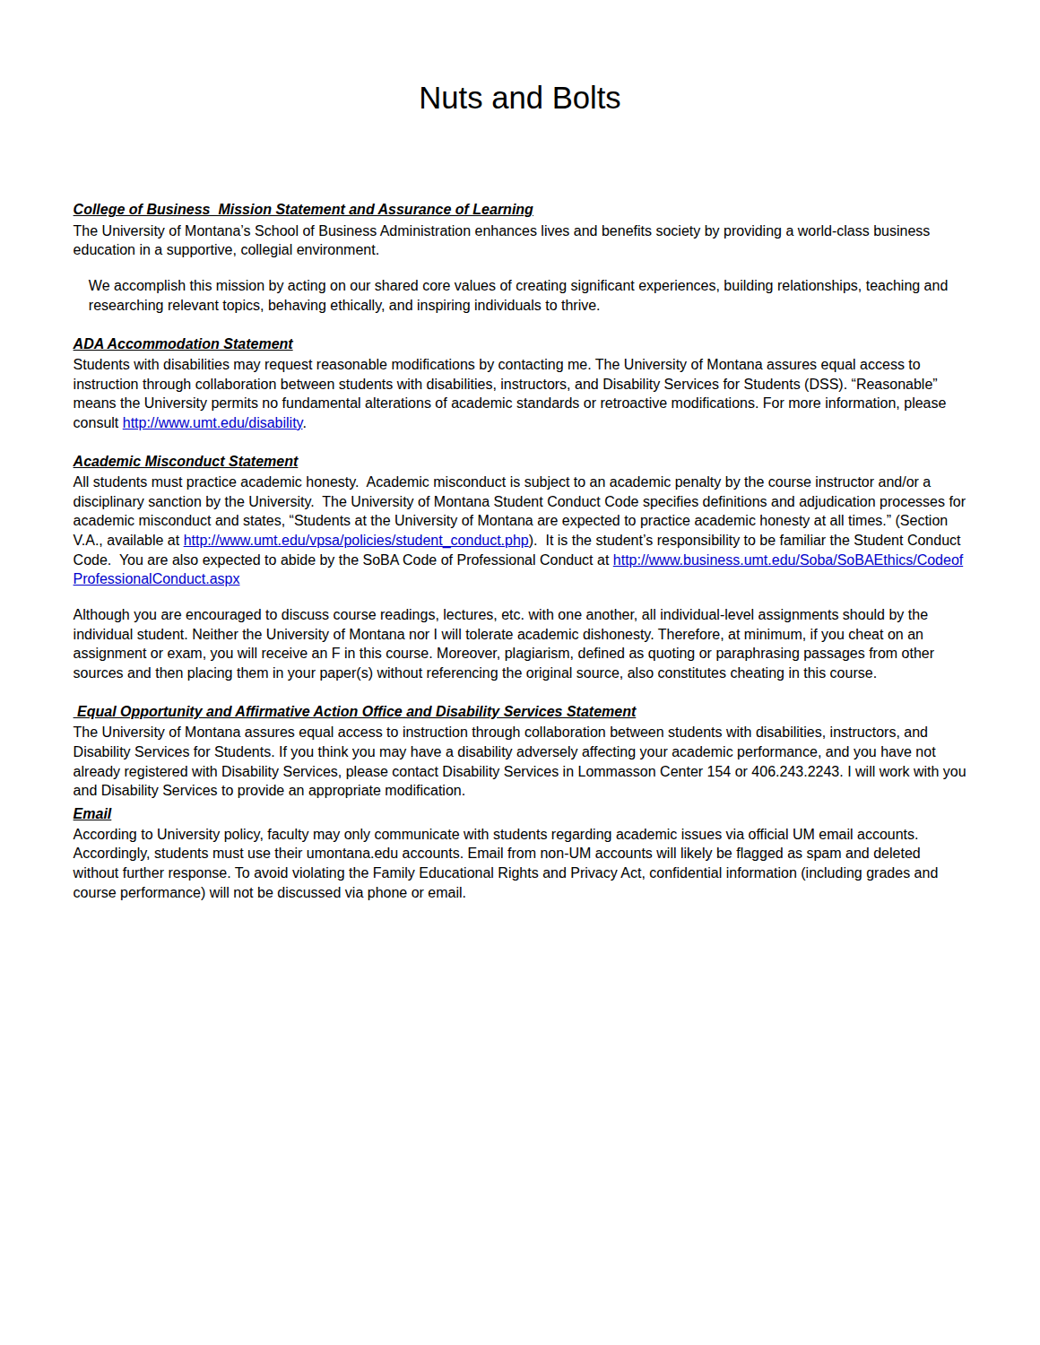Nuts and Bolts
College of Business Mission Statement and Assurance of Learning
The University of Montana’s School of Business Administration enhances lives and benefits society by providing a world-class business education in a supportive, collegial environment.
We accomplish this mission by acting on our shared core values of creating significant experiences, building relationships, teaching and researching relevant topics, behaving ethically, and inspiring individuals to thrive.
ADA Accommodation Statement
Students with disabilities may request reasonable modifications by contacting me. The University of Montana assures equal access to instruction through collaboration between students with disabilities, instructors, and Disability Services for Students (DSS). “Reasonable” means the University permits no fundamental alterations of academic standards or retroactive modifications. For more information, please consult http://www.umt.edu/disability.
Academic Misconduct Statement
All students must practice academic honesty. Academic misconduct is subject to an academic penalty by the course instructor and/or a disciplinary sanction by the University. The University of Montana Student Conduct Code specifies definitions and adjudication processes for academic misconduct and states, “Students at the University of Montana are expected to practice academic honesty at all times.” (Section V.A., available at http://www.umt.edu/vpsa/policies/student_conduct.php). It is the student’s responsibility to be familiar the Student Conduct Code. You are also expected to abide by the SoBA Code of Professional Conduct at http://www.business.umt.edu/Soba/SoBAEthics/CodeofProfessionalConduct.aspx
Although you are encouraged to discuss course readings, lectures, etc. with one another, all individual-level assignments should by the individual student. Neither the University of Montana nor I will tolerate academic dishonesty. Therefore, at minimum, if you cheat on an assignment or exam, you will receive an F in this course. Moreover, plagiarism, defined as quoting or paraphrasing passages from other sources and then placing them in your paper(s) without referencing the original source, also constitutes cheating in this course.
Equal Opportunity and Affirmative Action Office and Disability Services Statement
The University of Montana assures equal access to instruction through collaboration between students with disabilities, instructors, and Disability Services for Students. If you think you may have a disability adversely affecting your academic performance, and you have not already registered with Disability Services, please contact Disability Services in Lommasson Center 154 or 406.243.2243. I will work with you and Disability Services to provide an appropriate modification.
Email
According to University policy, faculty may only communicate with students regarding academic issues via official UM email accounts. Accordingly, students must use their umontana.edu accounts. Email from non-UM accounts will likely be flagged as spam and deleted without further response. To avoid violating the Family Educational Rights and Privacy Act, confidential information (including grades and course performance) will not be discussed via phone or email.